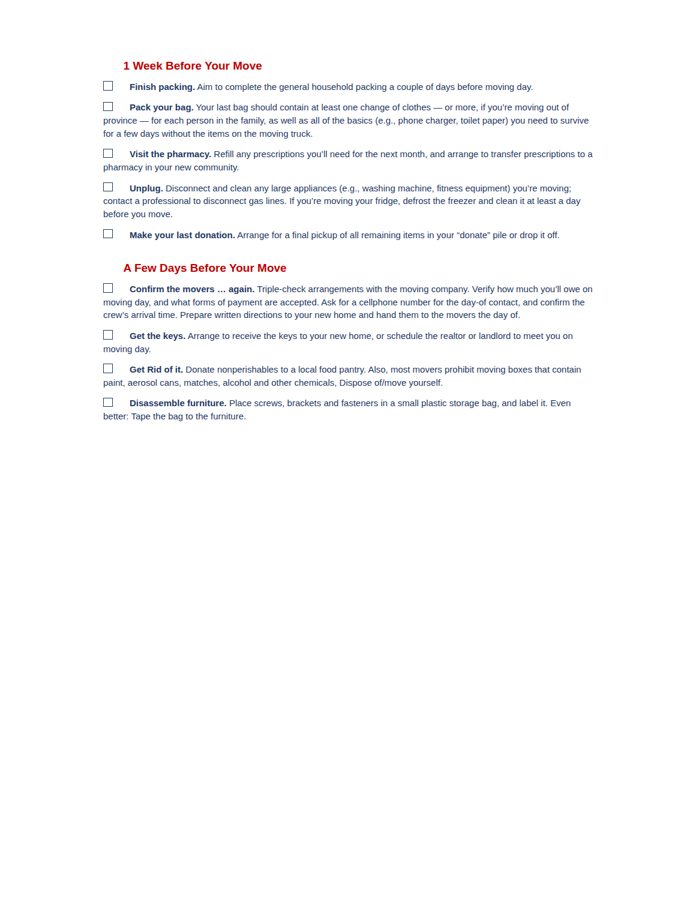1 Week Before Your Move
Finish packing. Aim to complete the general household packing a couple of days before moving day.
Pack your bag. Your last bag should contain at least one change of clothes — or more, if you’re moving out of province — for each person in the family, as well as all of the basics (e.g., phone charger, toilet paper) you need to survive for a few days without the items on the moving truck.
Visit the pharmacy. Refill any prescriptions you’ll need for the next month, and arrange to transfer prescriptions to a pharmacy in your new community.
Unplug. Disconnect and clean any large appliances (e.g., washing machine, fitness equipment) you’re moving; contact a professional to disconnect gas lines. If you’re moving your fridge, defrost the freezer and clean it at least a day before you move.
Make your last donation. Arrange for a final pickup of all remaining items in your “donate” pile or drop it off.
A Few Days Before Your Move
Confirm the movers … again. Triple-check arrangements with the moving company. Verify how much you’ll owe on moving day, and what forms of payment are accepted. Ask for a cellphone number for the day-of contact, and confirm the crew’s arrival time. Prepare written directions to your new home and hand them to the movers the day of.
Get the keys. Arrange to receive the keys to your new home, or schedule the realtor or landlord to meet you on moving day.
Get Rid of it. Donate nonperishables to a local food pantry. Also, most movers prohibit moving boxes that contain paint, aerosol cans, matches, alcohol and other chemicals, Dispose of/move yourself.
Disassemble furniture. Place screws, brackets and fasteners in a small plastic storage bag, and label it. Even better: Tape the bag to the furniture.